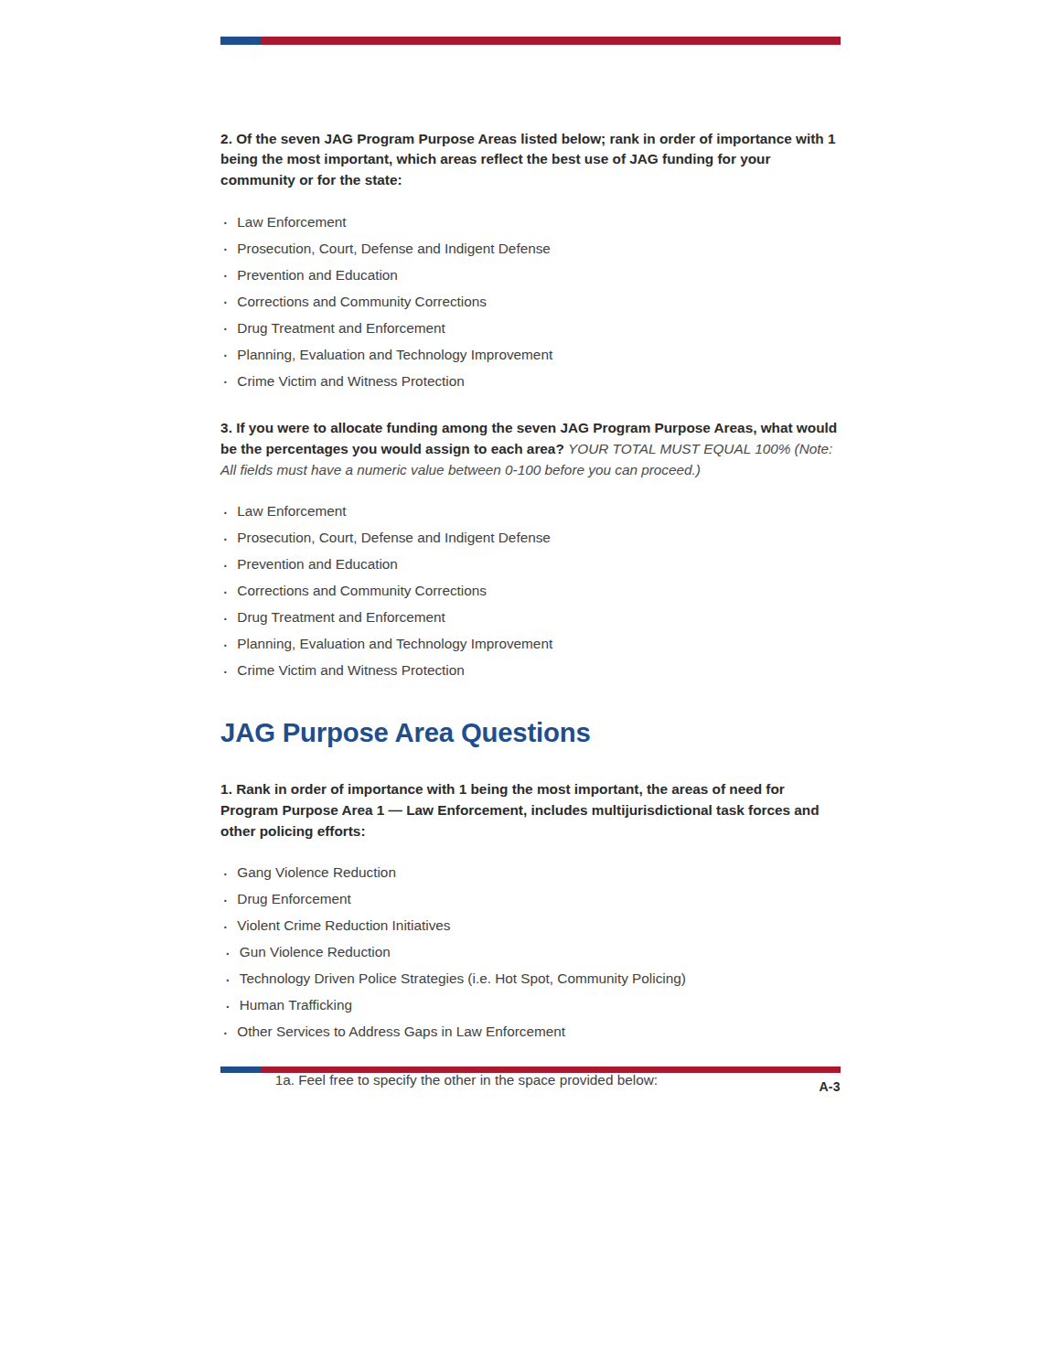2. Of the seven JAG Program Purpose Areas listed below; rank in order of importance with 1 being the most important, which areas reflect the best use of JAG funding for your community or for the state:
Law Enforcement
Prosecution, Court, Defense and Indigent Defense
Prevention and Education
Corrections and Community Corrections
Drug Treatment and Enforcement
Planning, Evaluation and Technology Improvement
Crime Victim and Witness Protection
3. If you were to allocate funding among the seven JAG Program Purpose Areas, what would be the percentages you would assign to each area? YOUR TOTAL MUST EQUAL 100% (Note: All fields must have a numeric value between 0-100 before you can proceed.)
Law Enforcement
Prosecution, Court, Defense and Indigent Defense
Prevention and Education
Corrections and Community Corrections
Drug Treatment and Enforcement
Planning, Evaluation and Technology Improvement
Crime Victim and Witness Protection
JAG Purpose Area Questions
1. Rank in order of importance with 1 being the most important, the areas of need for Program Purpose Area 1 — Law Enforcement, includes multijurisdictional task forces and other policing efforts:
Gang Violence Reduction
Drug Enforcement
Violent Crime Reduction Initiatives
Gun Violence Reduction
Technology Driven Police Strategies (i.e. Hot Spot, Community Policing)
Human Trafficking
Other Services to Address Gaps in Law Enforcement
1a. Feel free to specify the other in the space provided below:
A-3